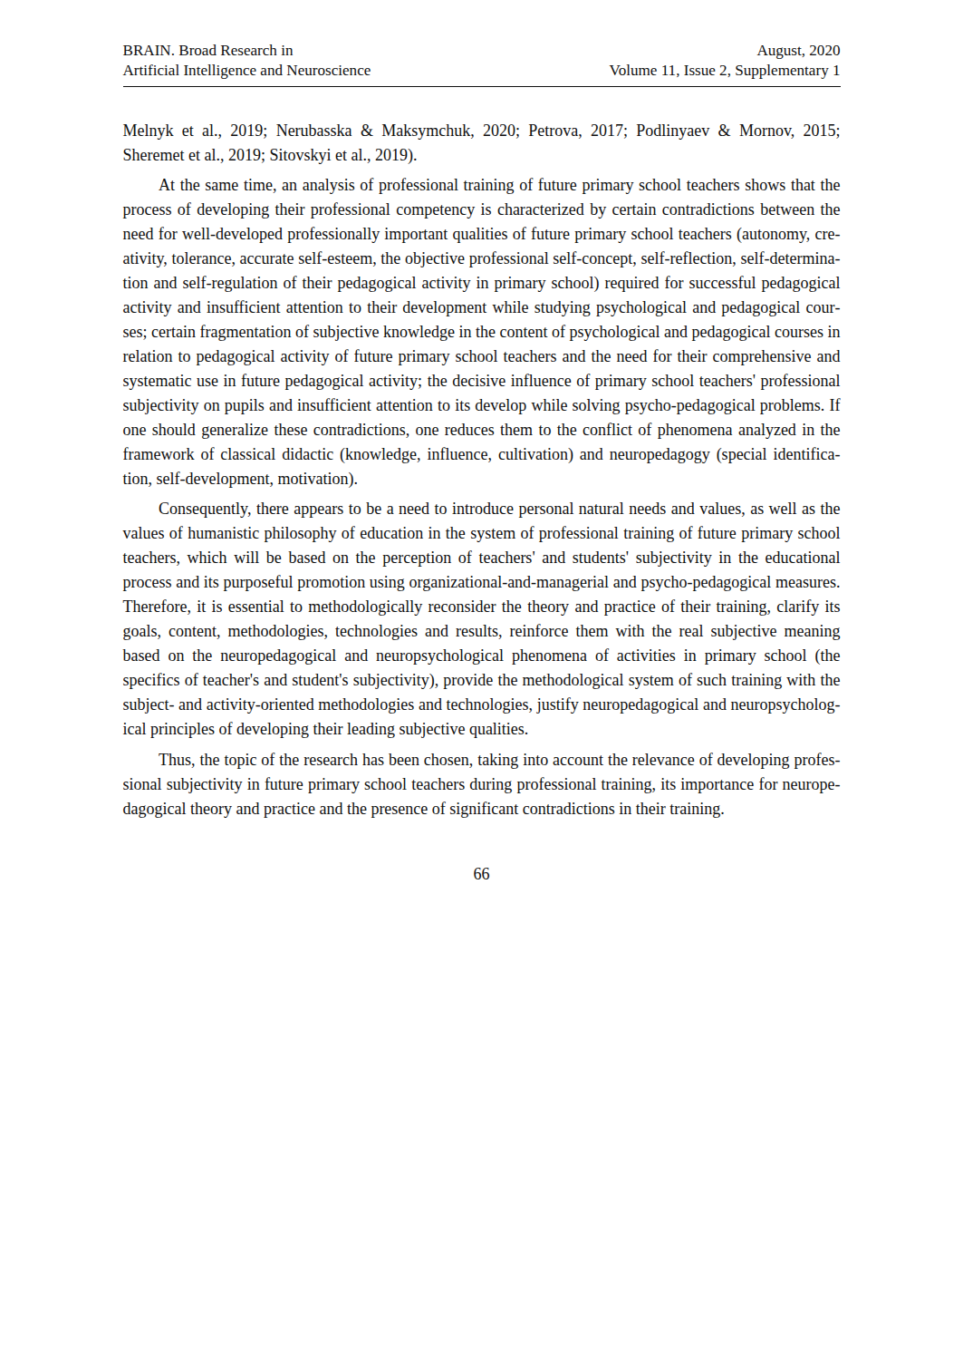BRAIN. Broad Research in
August, 2020
Artificial Intelligence and Neuroscience
Volume 11, Issue 2, Supplementary 1
Melnyk et al., 2019; Nerubasska & Maksymchuk, 2020; Petrova, 2017; Podlinyaev & Mornov, 2015; Sheremet et al., 2019; Sitovskyi et al., 2019).
At the same time, an analysis of professional training of future primary school teachers shows that the process of developing their professional competency is characterized by certain contradictions between the need for well-developed professionally important qualities of future primary school teachers (autonomy, creativity, tolerance, accurate self-esteem, the objective professional self-concept, self-reflection, self-determination and self-regulation of their pedagogical activity in primary school) required for successful pedagogical activity and insufficient attention to their development while studying psychological and pedagogical courses; certain fragmentation of subjective knowledge in the content of psychological and pedagogical courses in relation to pedagogical activity of future primary school teachers and the need for their comprehensive and systematic use in future pedagogical activity; the decisive influence of primary school teachers' professional subjectivity on pupils and insufficient attention to its develop while solving psycho-pedagogical problems. If one should generalize these contradictions, one reduces them to the conflict of phenomena analyzed in the framework of classical didactic (knowledge, influence, cultivation) and neuropedagogy (special identification, self-development, motivation).
Consequently, there appears to be a need to introduce personal natural needs and values, as well as the values of humanistic philosophy of education in the system of professional training of future primary school teachers, which will be based on the perception of teachers' and students' subjectivity in the educational process and its purposeful promotion using organizational-and-managerial and psycho-pedagogical measures. Therefore, it is essential to methodologically reconsider the theory and practice of their training, clarify its goals, content, methodologies, technologies and results, reinforce them with the real subjective meaning based on the neuropedagogical and neuropsychological phenomena of activities in primary school (the specifics of teacher's and student's subjectivity), provide the methodological system of such training with the subject- and activity-oriented methodologies and technologies, justify neuropedagogical and neuropsychological principles of developing their leading subjective qualities.
Thus, the topic of the research has been chosen, taking into account the relevance of developing professional subjectivity in future primary school teachers during professional training, its importance for neuropedagogical theory and practice and the presence of significant contradictions in their training.
66